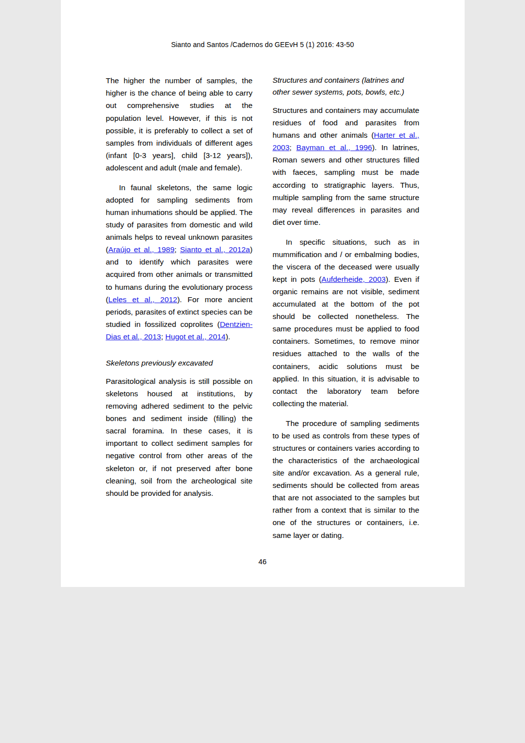Sianto and Santos /Cadernos do GEEvH 5 (1) 2016: 43-50
The higher the number of samples, the higher is the chance of being able to carry out comprehensive studies at the population level. However, if this is not possible, it is preferably to collect a set of samples from individuals of different ages (infant [0-3 years], child [3-12 years]), adolescent and adult (male and female).
In faunal skeletons, the same logic adopted for sampling sediments from human inhumations should be applied. The study of parasites from domestic and wild animals helps to reveal unknown parasites (Araújo et al., 1989; Sianto et al., 2012a) and to identify which parasites were acquired from other animals or transmitted to humans during the evolutionary process (Leles et al., 2012). For more ancient periods, parasites of extinct species can be studied in fossilized coprolites (Dentzien-Dias et al., 2013; Hugot et al., 2014).
Skeletons previously excavated
Parasitological analysis is still possible on skeletons housed at institutions, by removing adhered sediment to the pelvic bones and sediment inside (filling) the sacral foramina. In these cases, it is important to collect sediment samples for negative control from other areas of the skeleton or, if not preserved after bone cleaning, soil from the archeological site should be provided for analysis.
Structures and containers (latrines and other sewer systems, pots, bowls, etc.)
Structures and containers may accumulate residues of food and parasites from humans and other animals (Harter et al., 2003; Bayman et al., 1996). In latrines, Roman sewers and other structures filled with faeces, sampling must be made according to stratigraphic layers. Thus, multiple sampling from the same structure may reveal differences in parasites and diet over time.
In specific situations, such as in mummification and / or embalming bodies, the viscera of the deceased were usually kept in pots (Aufderheide, 2003). Even if organic remains are not visible, sediment accumulated at the bottom of the pot should be collected nonetheless. The same procedures must be applied to food containers. Sometimes, to remove minor residues attached to the walls of the containers, acidic solutions must be applied. In this situation, it is advisable to contact the laboratory team before collecting the material.
The procedure of sampling sediments to be used as controls from these types of structures or containers varies according to the characteristics of the archaeological site and/or excavation. As a general rule, sediments should be collected from areas that are not associated to the samples but rather from a context that is similar to the one of the structures or containers, i.e. same layer or dating.
46